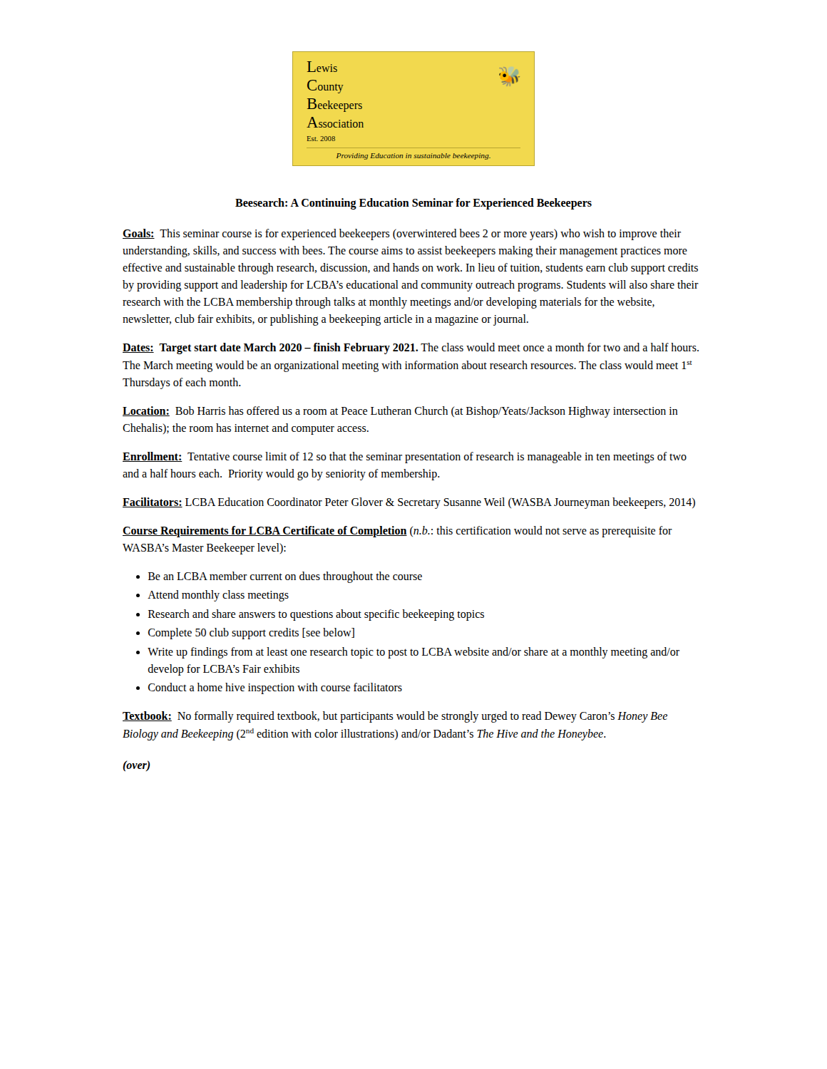🐝
Lewis
County
Beekeepers
Association
Est. 2008
Providing Education in sustainable beekeeping.
Beesearch: A Continuing Education Seminar for Experienced Beekeepers
Goals: This seminar course is for experienced beekeepers (overwintered bees 2 or more years) who wish to improve their understanding, skills, and success with bees. The course aims to assist beekeepers making their management practices more effective and sustainable through research, discussion, and hands on work. In lieu of tuition, students earn club support credits by providing support and leadership for LCBA’s educational and community outreach programs. Students will also share their research with the LCBA membership through talks at monthly meetings and/or developing materials for the website, newsletter, club fair exhibits, or publishing a beekeeping article in a magazine or journal.
Dates: Target start date March 2020 – finish February 2021. The class would meet once a month for two and a half hours. The March meeting would be an organizational meeting with information about research resources. The class would meet 1st Thursdays of each month.
Location: Bob Harris has offered us a room at Peace Lutheran Church (at Bishop/Yeats/Jackson Highway intersection in Chehalis); the room has internet and computer access.
Enrollment: Tentative course limit of 12 so that the seminar presentation of research is manageable in ten meetings of two and a half hours each. Priority would go by seniority of membership.
Facilitators: LCBA Education Coordinator Peter Glover & Secretary Susanne Weil (WASBA Journeyman beekeepers, 2014)
Course Requirements for LCBA Certificate of Completion (n.b.: this certification would not serve as prerequisite for WASBA’s Master Beekeeper level):
Be an LCBA member current on dues throughout the course
Attend monthly class meetings
Research and share answers to questions about specific beekeeping topics
Complete 50 club support credits [see below]
Write up findings from at least one research topic to post to LCBA website and/or share at a monthly meeting and/or develop for LCBA’s Fair exhibits
Conduct a home hive inspection with course facilitators
Textbook: No formally required textbook, but participants would be strongly urged to read Dewey Caron’s Honey Bee Biology and Beekeeping (2nd edition with color illustrations) and/or Dadant’s The Hive and the Honeybee.
(over)